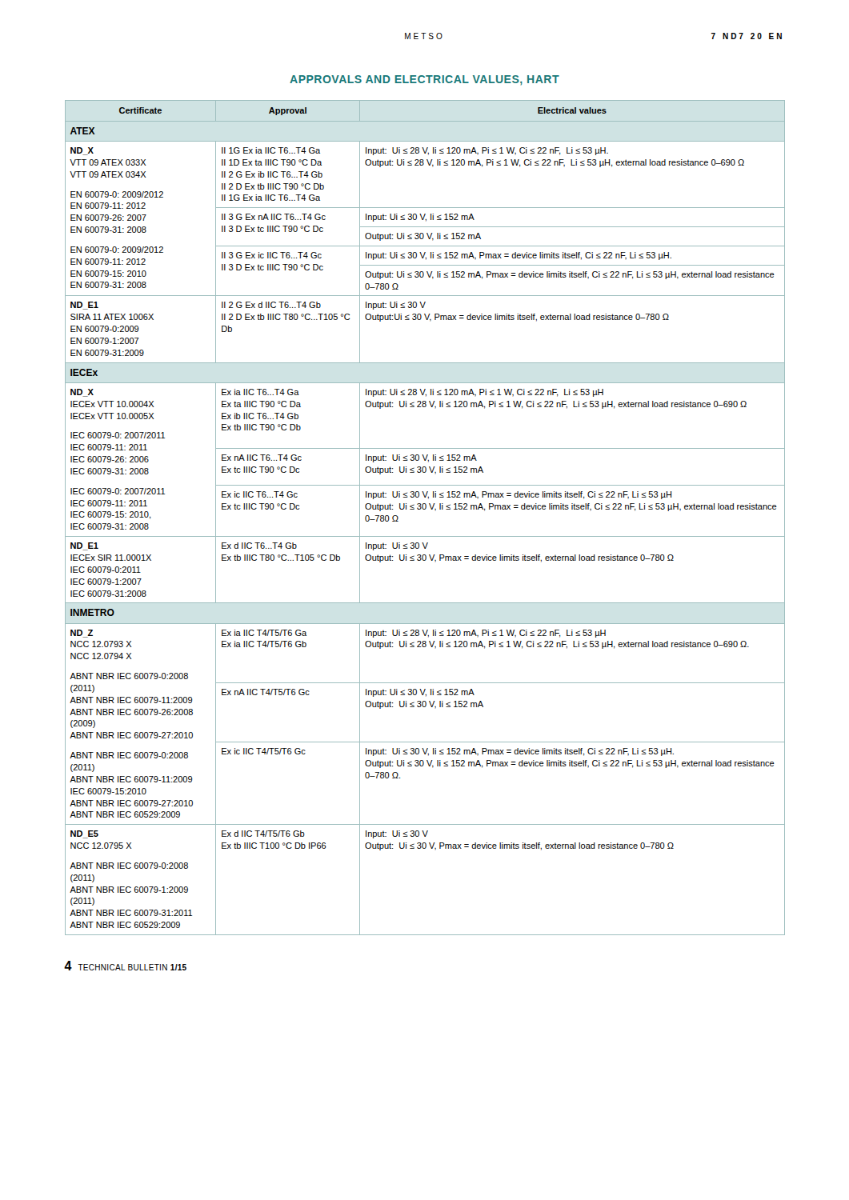METSO 7 ND7 20 EN
APPROVALS AND ELECTRICAL VALUES, HART
| Certificate | Approval | Electrical values |
| --- | --- | --- |
| ATEX |
| ND_X VTT 09 ATEX 033X VTT 09 ATEX 034X EN 60079-0: 2009/2012 EN 60079-11: 2012 EN 60079-26: 2007 EN 60079-31: 2008 EN 60079-0: 2009/2012 EN 60079-11: 2012 EN 60079-15: 2010 EN 60079-31: 2008 | II 1G Ex ia IIC T6...T4 Ga II 1D Ex ta IIIC T90 °C Da II 2 G Ex ib IIC T6...T4 Gb II 2 D Ex tb IIIC T90 °C Db II 1G Ex ia IIC T6...T4 Ga | Input: Ui ≤ 28 V, Ii ≤ 120 mA, Pi ≤ 1 W, Ci ≤ 22 nF, Li ≤ 53 µH. Output: Ui ≤ 28 V, Ii ≤ 120 mA, Pi ≤ 1 W, Ci ≤ 22 nF, Li ≤ 53 µH, external load resistance 0–690 Ω |
| II 3 G Ex nA IIC T6...T4 Gc II 3 D Ex tc IIIC T90 °C Dc | Input: Ui ≤ 30 V, Ii ≤ 152 mA |
| Output: Ui ≤ 30 V, Ii ≤ 152 mA |
| II 3 G Ex ic IIC T6...T4 Gc II 3 D Ex tc IIIC T90 °C Dc | Input: Ui ≤ 30 V, Ii ≤ 152 mA, Pmax = device limits itself, Ci ≤ 22 nF, Li ≤ 53 µH. |
| Output: Ui ≤ 30 V, Ii ≤ 152 mA, Pmax = device limits itself, Ci ≤ 22 nF, Li ≤ 53 µH, external load resistance 0–780 Ω |
| ND_E1 SIRA 11 ATEX 1006X EN 60079-0:2009 EN 60079-1:2007 EN 60079-31:2009 | II 2 G Ex d IIC T6...T4 Gb II 2 D Ex tb IIIC T80 °C...T105 °C Db | Input: Ui ≤ 30 V Output:Ui ≤ 30 V, Pmax = device limits itself, external load resistance 0–780 Ω |
| IECEx |
| ND_X IECEx VTT 10.0004X IECEx VTT 10.0005X IEC 60079-0: 2007/2011 IEC 60079-11: 2011 IEC 60079-26: 2006 IEC 60079-31: 2008 IEC 60079-0: 2007/2011 IEC 60079-11: 2011 IEC 60079-15: 2010, IEC 60079-31: 2008 | Ex ia IIC T6...T4 Ga Ex ta IIIC T90 °C Da Ex ib IIC T6...T4 Gb Ex tb IIIC T90 °C Db | Input: Ui ≤ 28 V, Ii ≤ 120 mA, Pi ≤ 1 W, Ci ≤ 22 nF, Li ≤ 53 µH Output: Ui ≤ 28 V, Ii ≤ 120 mA, Pi ≤ 1 W, Ci ≤ 22 nF, Li ≤ 53 µH, external load resistance 0–690 Ω |
| Ex nA IIC T6...T4 Gc Ex tc IIIC T90 °C Dc | Input: Ui ≤ 30 V, Ii ≤ 152 mA Output: Ui ≤ 30 V, Ii ≤ 152 mA |
| Ex ic IIC T6...T4 Gc Ex tc IIIC T90 °C Dc | Input: Ui ≤ 30 V, Ii ≤ 152 mA, Pmax = device limits itself, Ci ≤ 22 nF, Li ≤ 53 µH Output: Ui ≤ 30 V, Ii ≤ 152 mA, Pmax = device limits itself, Ci ≤ 22 nF, Li ≤ 53 µH, external load resistance 0–780 Ω |
| ND_E1 IECEx SIR 11.0001X IEC 60079-0:2011 IEC 60079-1:2007 IEC 60079-31:2008 | Ex d IIC T6...T4 Gb Ex tb IIIC T80 °C...T105 °C Db | Input: Ui ≤ 30 V Output: Ui ≤ 30 V, Pmax = device limits itself, external load resistance 0–780 Ω |
| INMETRO |
| ND_Z NCC 12.0793 X NCC 12.0794 X ABNT NBR IEC 60079-0:2008 (2011) ABNT NBR IEC 60079-11:2009 ABNT NBR IEC 60079-26:2008 (2009) ABNT NBR IEC 60079-27:2010 ABNT NBR IEC 60079-0:2008 (2011) ABNT NBR IEC 60079-11:2009 IEC 60079-15:2010 ABNT NBR IEC 60079-27:2010 ABNT NBR IEC 60529:2009 | Ex ia IIC T4/T5/T6 Ga Ex ia IIC T4/T5/T6 Gb | Input: Ui ≤ 28 V, Ii ≤ 120 mA, Pi ≤ 1 W, Ci ≤ 22 nF, Li ≤ 53 µH Output: Ui ≤ 28 V, Ii ≤ 120 mA, Pi ≤ 1 W, Ci ≤ 22 nF, Li ≤ 53 µH, external load resistance 0–690 Ω. |
| Ex nA IIC T4/T5/T6 Gc | Input: Ui ≤ 30 V, Ii ≤ 152 mA Output: Ui ≤ 30 V, Ii ≤ 152 mA |
| Ex ic IIC T4/T5/T6 Gc | Input: Ui ≤ 30 V, Ii ≤ 152 mA, Pmax = device limits itself, Ci ≤ 22 nF, Li ≤ 53 µH. Output: Ui ≤ 30 V, Ii ≤ 152 mA, Pmax = device limits itself, Ci ≤ 22 nF, Li ≤ 53 µH, external load resistance 0–780 Ω. |
| ND_E5 NCC 12.0795 X ABNT NBR IEC 60079-0:2008 (2011) ABNT NBR IEC 60079-1:2009 (2011) ABNT NBR IEC 60079-31:2011 ABNT NBR IEC 60529:2009 | Ex d IIC T4/T5/T6 Gb Ex tb IIIC T100 °C Db IP66 | Input: Ui ≤ 30 V Output: Ui ≤ 30 V, Pmax = device limits itself, external load resistance 0–780 Ω |
4 TECHNICAL BULLETIN 1/15